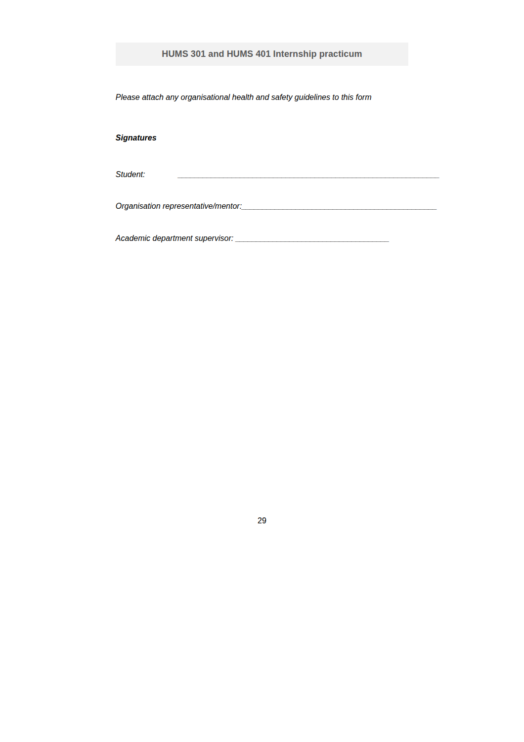HUMS 301 and HUMS 401 Internship practicum
Please attach any organisational health and safety guidelines to this form
Signatures
Student: _______________________________________________________________
Organisation representative/mentor:_______________________________________________
Academic department supervisor: _____________________________________
29